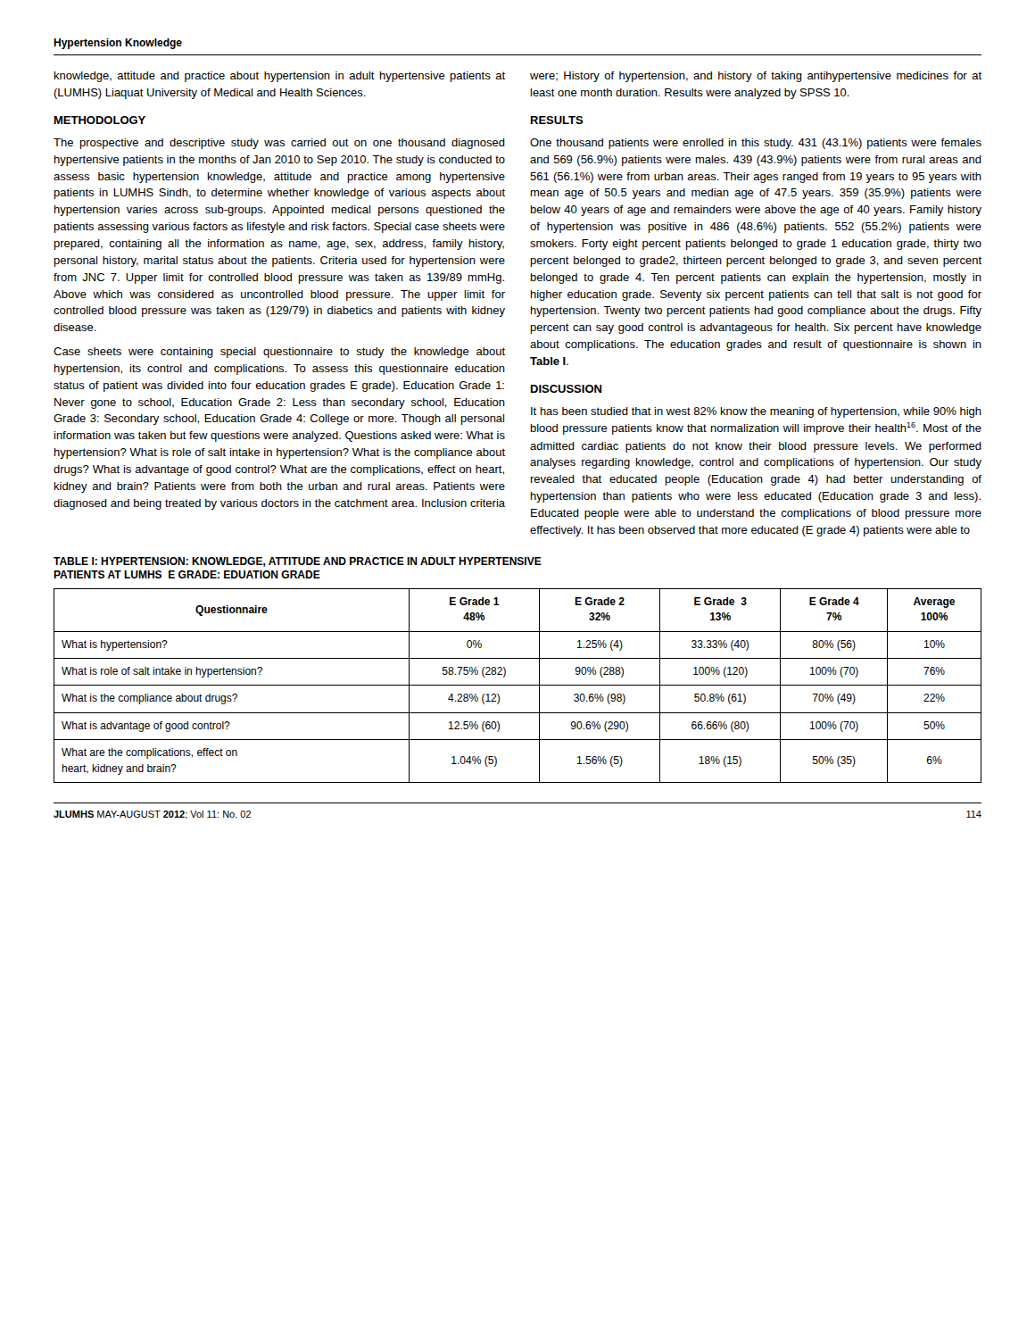Hypertension Knowledge
knowledge, attitude and practice about hypertension in adult hypertensive patients at (LUMHS) Liaquat University of Medical and Health Sciences.
Methodology
The prospective and descriptive study was carried out on one thousand diagnosed hypertensive patients in the months of Jan 2010 to Sep 2010. The study is conducted to assess basic hypertension knowledge, attitude and practice among hypertensive patients in LUMHS Sindh, to determine whether knowledge of various aspects about hypertension varies across sub-groups. Appointed medical persons questioned the patients assessing various factors as lifestyle and risk factors. Special case sheets were prepared, containing all the information as name, age, sex, address, family history, personal history, marital status about the patients. Criteria used for hypertension were from JNC 7. Upper limit for controlled blood pressure was taken as 139/89 mmHg. Above which was considered as uncontrolled blood pressure. The upper limit for controlled blood pressure was taken as (129/79) in diabetics and patients with kidney disease.
Case sheets were containing special questionnaire to study the knowledge about hypertension, its control and complications. To assess this questionnaire education status of patient was divided into four education grades E grade). Education Grade 1: Never gone to school, Education Grade 2: Less than secondary school, Education Grade 3: Secondary school, Education Grade 4: College or more. Though all personal information was taken but few questions were analyzed. Questions asked were: What is hypertension? What is role of salt intake in hypertension? What is the compliance about drugs? What is advantage of good control? What are the complications, effect on heart, kidney and brain? Patients were from both the urban and rural areas. Patients were diagnosed and being treated by various doctors in the catchment area. Inclusion criteria were; History of hypertension, and history of taking antihypertensive medicines for at least one month duration. Results were analyzed by SPSS 10.
Results
One thousand patients were enrolled in this study. 431 (43.1%) patients were females and 569 (56.9%) patients were males. 439 (43.9%) patients were from rural areas and 561 (56.1%) were from urban areas. Their ages ranged from 19 years to 95 years with mean age of 50.5 years and median age of 47.5 years. 359 (35.9%) patients were below 40 years of age and remainders were above the age of 40 years. Family history of hypertension was positive in 486 (48.6%) patients. 552 (55.2%) patients were smokers. Forty eight percent patients belonged to grade 1 education grade, thirty two percent belonged to grade2, thirteen percent belonged to grade 3, and seven percent belonged to grade 4. Ten percent patients can explain the hypertension, mostly in higher education grade. Seventy six percent patients can tell that salt is not good for hypertension. Twenty two percent patients had good compliance about the drugs. Fifty percent can say good control is advantageous for health. Six percent have knowledge about complications. The education grades and result of questionnaire is shown in Table I.
Discussion
It has been studied that in west 82% know the meaning of hypertension, while 90% high blood pressure patients know that normalization will improve their health16. Most of the admitted cardiac patients do not know their blood pressure levels. We performed analyses regarding knowledge, control and complications of hypertension. Our study revealed that educated people (Education grade 4) had better understanding of hypertension than patients who were less educated (Education grade 3 and less). Educated people were able to understand the complications of blood pressure more effectively. It has been observed that more educated (E grade 4) patients were able to
TABLE I: HYPERTENSION: KNOWLEDGE, ATTITUDE AND PRACTICE IN ADULT HYPERTENSIVE
PATIENTS AT LUMHS E GRADE: EDUATION GRADE
| Questionnaire | E Grade 1 48% | E Grade 2 32% | E Grade 3 13% | E Grade 4 7% | Average 100% |
| --- | --- | --- | --- | --- | --- |
| What is hypertension? | 0% | 1.25% (4) | 33.33% (40) | 80% (56) | 10% |
| What is role of salt intake in hypertension? | 58.75% (282) | 90% (288) | 100% (120) | 100% (70) | 76% |
| What is the compliance about drugs? | 4.28% (12) | 30.6% (98) | 50.8% (61) | 70% (49) | 22% |
| What is advantage of good control? | 12.5% (60) | 90.6% (290) | 66.66% (80) | 100% (70) | 50% |
| What are the complications, effect on heart, kidney and brain? | 1.04% (5) | 1.56% (5) | 18% (15) | 50% (35) | 6% |
JLUMHS MAY-AUGUST 2012; Vol 11: No. 02
114